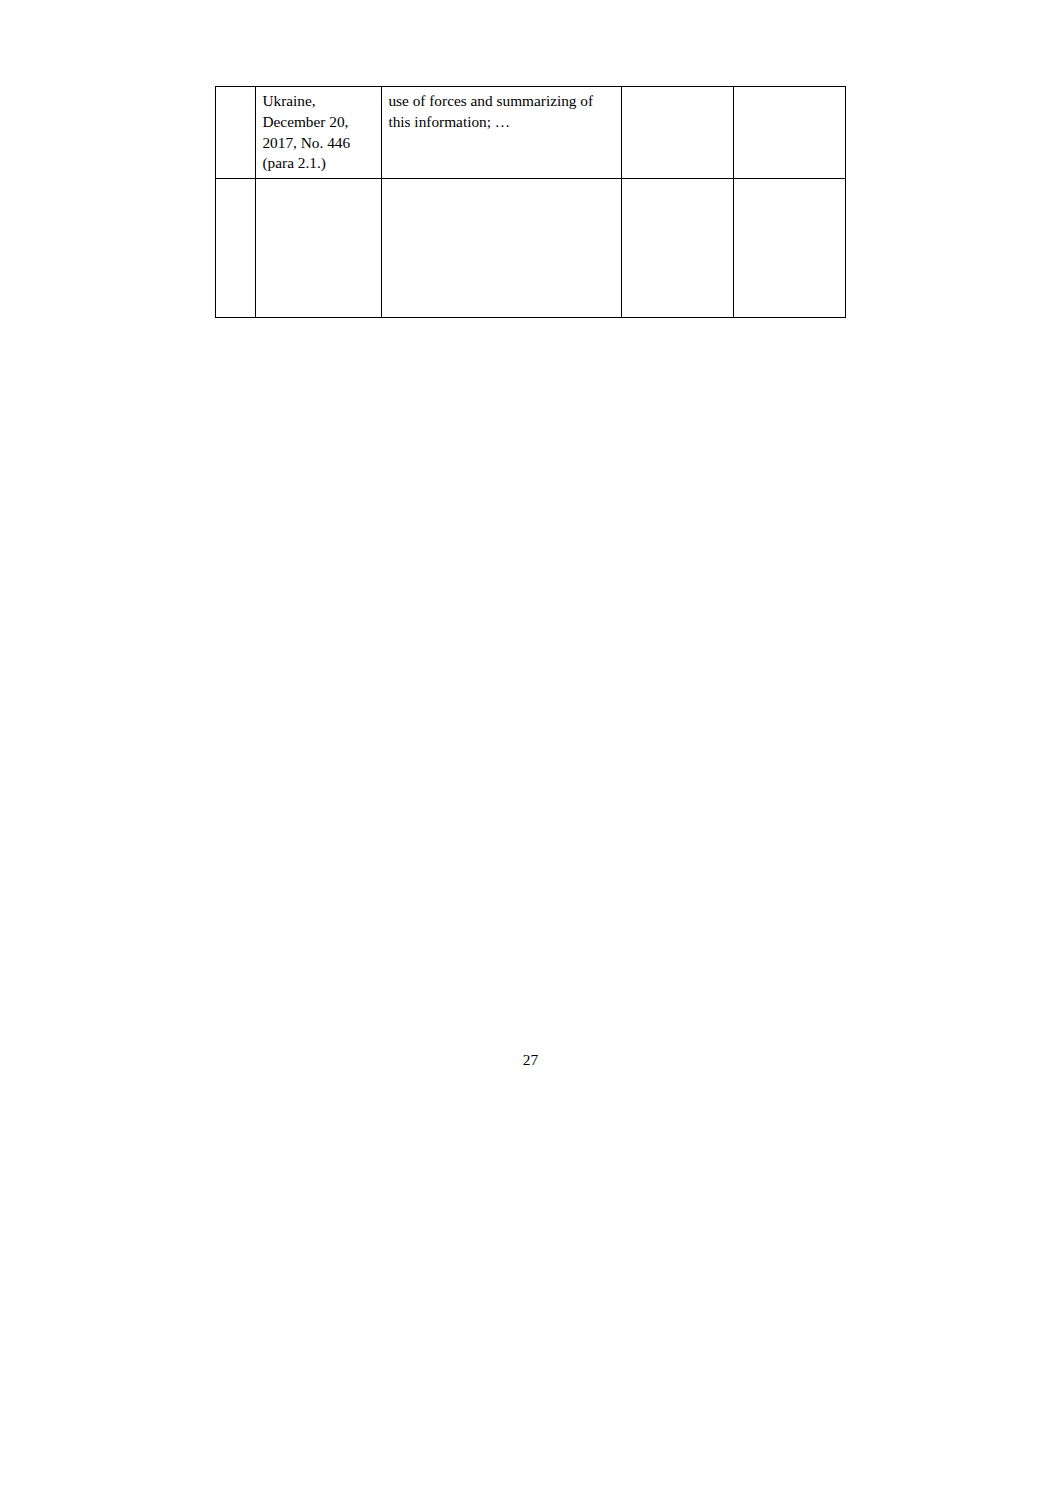| | Ukraine, December 20, 2017, No. 446 (para 2.1.) | use of forces and summarizing of this information; … | | |
27